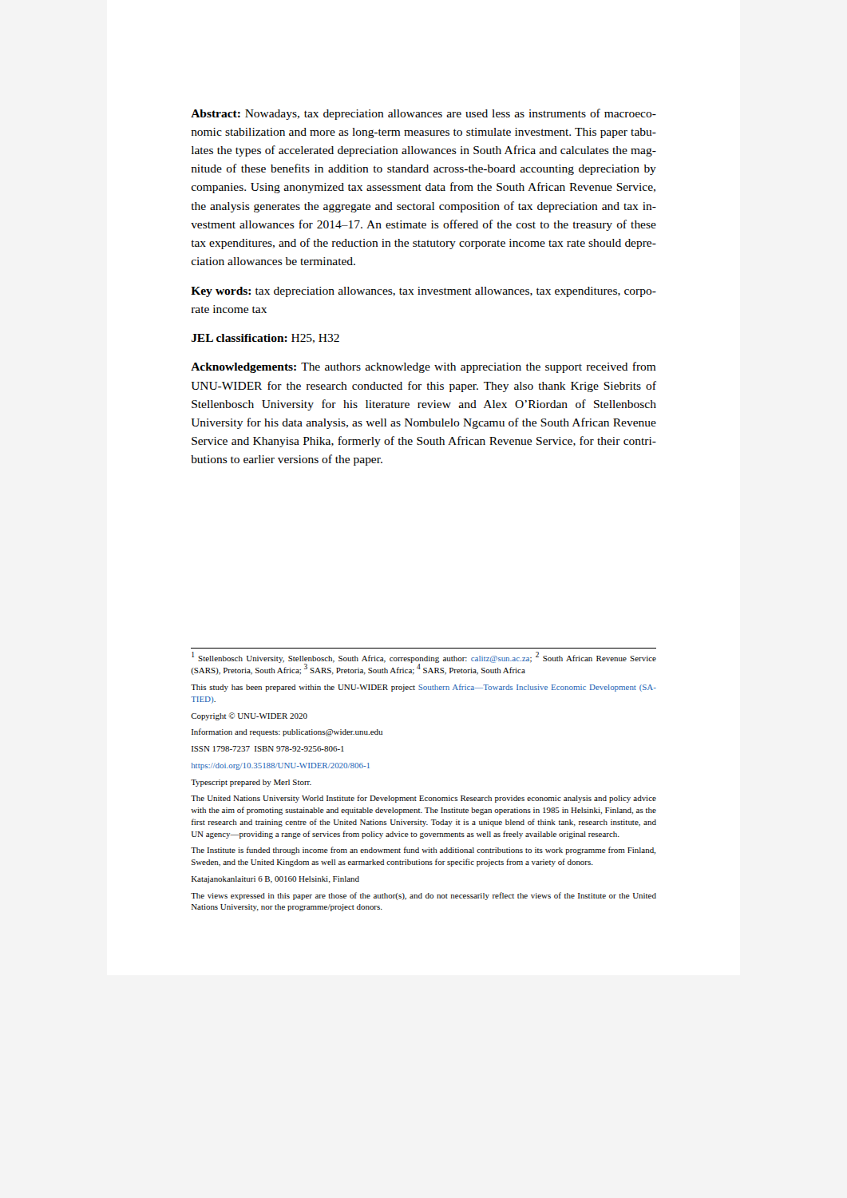Abstract: Nowadays, tax depreciation allowances are used less as instruments of macroeconomic stabilization and more as long-term measures to stimulate investment. This paper tabulates the types of accelerated depreciation allowances in South Africa and calculates the magnitude of these benefits in addition to standard across-the-board accounting depreciation by companies. Using anonymized tax assessment data from the South African Revenue Service, the analysis generates the aggregate and sectoral composition of tax depreciation and tax investment allowances for 2014–17. An estimate is offered of the cost to the treasury of these tax expenditures, and of the reduction in the statutory corporate income tax rate should depreciation allowances be terminated.
Key words: tax depreciation allowances, tax investment allowances, tax expenditures, corporate income tax
JEL classification: H25, H32
Acknowledgements: The authors acknowledge with appreciation the support received from UNU-WIDER for the research conducted for this paper. They also thank Krige Siebrits of Stellenbosch University for his literature review and Alex O’Riordan of Stellenbosch University for his data analysis, as well as Nombulelo Ngcamu of the South African Revenue Service and Khanyisa Phika, formerly of the South African Revenue Service, for their contributions to earlier versions of the paper.
1 Stellenbosch University, Stellenbosch, South Africa, corresponding author: calitz@sun.ac.za; 2 South African Revenue Service (SARS), Pretoria, South Africa; 3 SARS, Pretoria, South Africa; 4 SARS, Pretoria, South Africa
This study has been prepared within the UNU-WIDER project Southern Africa—Towards Inclusive Economic Development (SA-TIED).
Copyright © UNU-WIDER 2020
Information and requests: publications@wider.unu.edu
ISSN 1798-7237 ISBN 978-92-9256-806-1
https://doi.org/10.35188/UNU-WIDER/2020/806-1
Typescript prepared by Merl Storr.
The United Nations University World Institute for Development Economics Research provides economic analysis and policy advice with the aim of promoting sustainable and equitable development. The Institute began operations in 1985 in Helsinki, Finland, as the first research and training centre of the United Nations University. Today it is a unique blend of think tank, research institute, and UN agency—providing a range of services from policy advice to governments as well as freely available original research.
The Institute is funded through income from an endowment fund with additional contributions to its work programme from Finland, Sweden, and the United Kingdom as well as earmarked contributions for specific projects from a variety of donors.
Katajanokanlaituri 6 B, 00160 Helsinki, Finland
The views expressed in this paper are those of the author(s), and do not necessarily reflect the views of the Institute or the United Nations University, nor the programme/project donors.